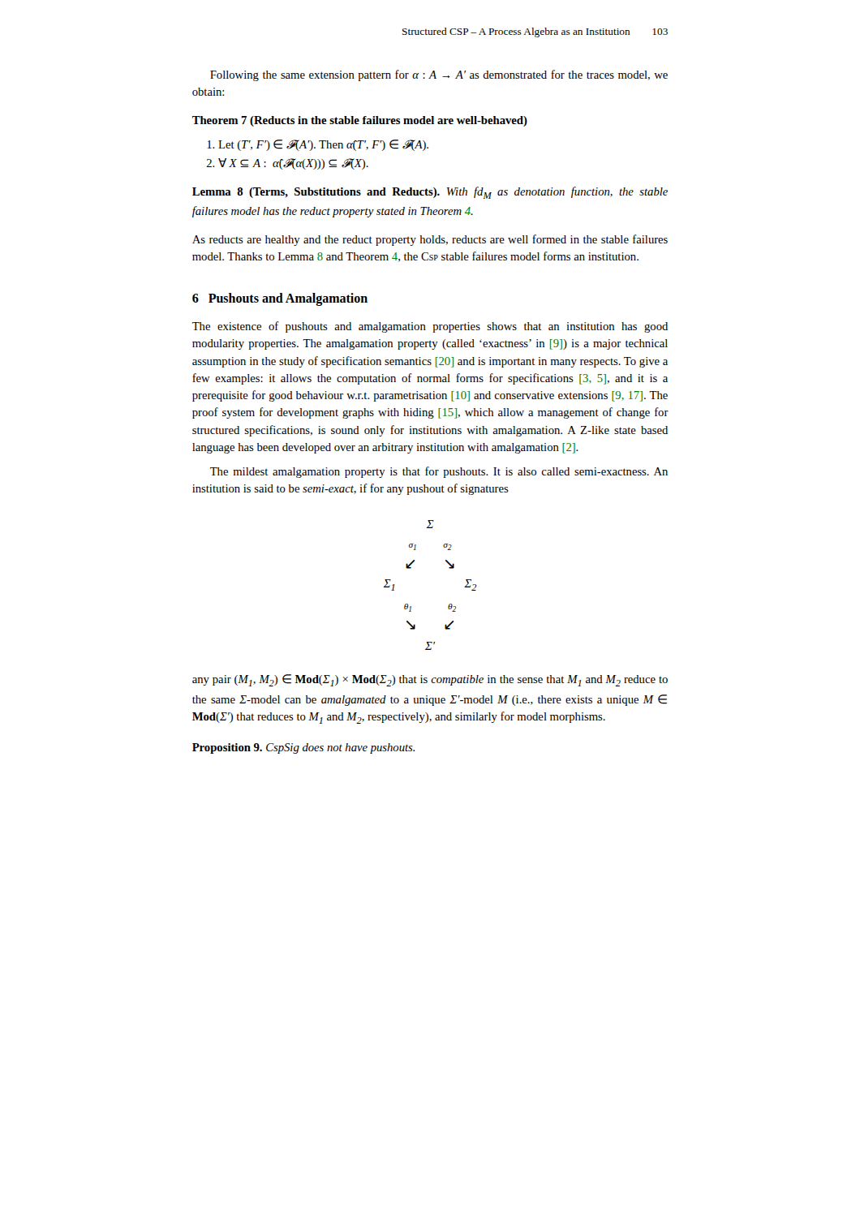Structured CSP – A Process Algebra as an Institution103
Following the same extension pattern for α : A → A′ as demonstrated for the traces model, we obtain:
Theorem 7 (Reducts in the stable failures model are well-behaved)
Let (T′, F′) ∈ 𝓕(A′). Then α̂(T′, F′) ∈ 𝓕(A).
∀ X ⊆ A : α̂(𝓕(α(X))) ⊆ 𝓕(X).
Lemma 8 (Terms, Substitutions and Reducts). With fdM as denotation function, the stable failures model has the reduct property stated in Theorem 4.
As reducts are healthy and the reduct property holds, reducts are well formed in the stable failures model. Thanks to Lemma 8 and Theorem 4, the Csp stable failures model forms an institution.
6 Pushouts and Amalgamation
The existence of pushouts and amalgamation properties shows that an institution has good modularity properties. The amalgamation property (called ‘exactness’ in [9]) is a major technical assumption in the study of specification semantics [20] and is important in many respects. To give a few examples: it allows the computation of normal forms for specifications [3, 5], and it is a prerequisite for good behaviour w.r.t. parametrisation [10] and conservative extensions [9, 17]. The proof system for development graphs with hiding [15], which allow a management of change for structured specifications, is sound only for institutions with amalgamation. A Z-like state based language has been developed over an arbitrary institution with amalgamation [2].
The mildest amalgamation property is that for pushouts. It is also called semi-exactness. An institution is said to be semi-exact, if for any pushout of signatures
| | | Σ | | |
| | σ 1 | | σ 2 | |
| | ↙ | | ↘ | |
| Σ 1 | | | | Σ 2 |
| | θ 1 | | θ 2 | |
| | ↘ | | ↙ | |
| | | Σ′ | | |
any pair (M1, M2) ∈ Mod(Σ1) × Mod(Σ2) that is compatible in the sense that M1 and M2 reduce to the same Σ-model can be amalgamated to a unique Σ′-model M (i.e., there exists a unique M ∈ Mod(Σ′) that reduces to M1 and M2, respectively), and similarly for model morphisms.
Proposition 9. CspSig does not have pushouts.